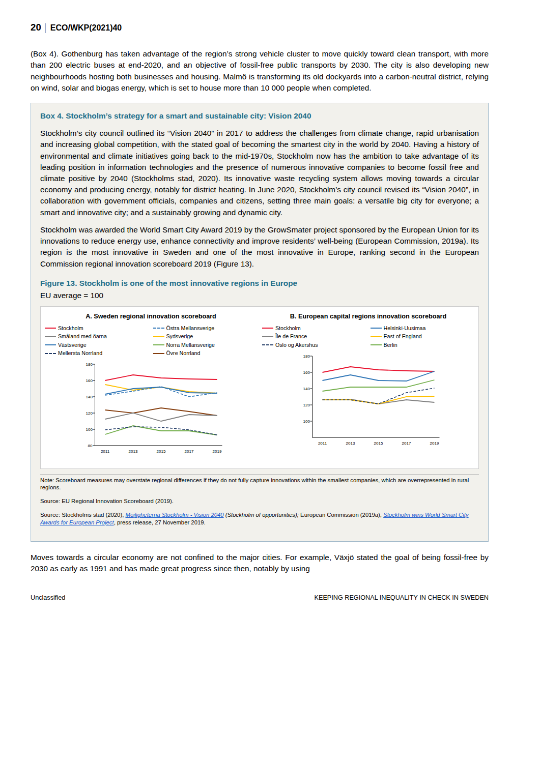20│ECO/WKP(2021)40
(Box 4). Gothenburg has taken advantage of the region’s strong vehicle cluster to move quickly toward clean transport, with more than 200 electric buses at end-2020, and an objective of fossil-free public transports by 2030. The city is also developing new neighbourhoods hosting both businesses and housing. Malmö is transforming its old dockyards into a carbon-neutral district, relying on wind, solar and biogas energy, which is set to house more than 10 000 people when completed.
Box 4. Stockholm’s strategy for a smart and sustainable city: Vision 2040
Stockholm’s city council outlined its “Vision 2040” in 2017 to address the challenges from climate change, rapid urbanisation and increasing global competition, with the stated goal of becoming the smartest city in the world by 2040. Having a history of environmental and climate initiatives going back to the mid-1970s, Stockholm now has the ambition to take advantage of its leading position in information technologies and the presence of numerous innovative companies to become fossil free and climate positive by 2040 (Stockholms stad, 2020). Its innovative waste recycling system allows moving towards a circular economy and producing energy, notably for district heating. In June 2020, Stockholm’s city council revised its “Vision 2040”, in collaboration with government officials, companies and citizens, setting three main goals: a versatile big city for everyone; a smart and innovative city; and a sustainably growing and dynamic city.
Stockholm was awarded the World Smart City Award 2019 by the GrowSmater project sponsored by the European Union for its innovations to reduce energy use, enhance connectivity and improve residents’ well-being (European Commission, 2019a). Its region is the most innovative in Sweden and one of the most innovative in Europe, ranking second in the European Commission regional innovation scoreboard 2019 (Figure 13).
Figure 13. Stockholm is one of the most innovative regions in Europe
EU average = 100
A. Sweden regional innovation scoreboard
Stockholm Östra Mellansverige Småland med öarna Sydsverige Västsverige Norra Mellansverige Mellersta Norrland Övre Norrland
180 160 140 120 100 80 2011 2013 2015 2017 2019
B. European capital regions innovation scoreboard
Stockholm Helsinki-Uusimaa Île de France East of England Oslo og Akershus Berlin
180 160 140 120 100 2011 2013 2015 2017 2019
Note: Scoreboard measures may overstate regional differences if they do not fully capture innovations within the smallest companies, which are overrepresented in rural regions.
Source: EU Regional Innovation Scoreboard (2019).
Source: Stockholms stad (2020), Möjligheterna Stockholm - Vision 2040 (Stockholm of opportunities); European Commission (2019a), Stockholm wins World Smart City Awards for European Project, press release, 27 November 2019.
Moves towards a circular economy are not confined to the major cities. For example, Växjö stated the goal of being fossil-free by 2030 as early as 1991 and has made great progress since then, notably by using
Unclassified
KEEPING REGIONAL INEQUALITY IN CHECK IN SWEDEN